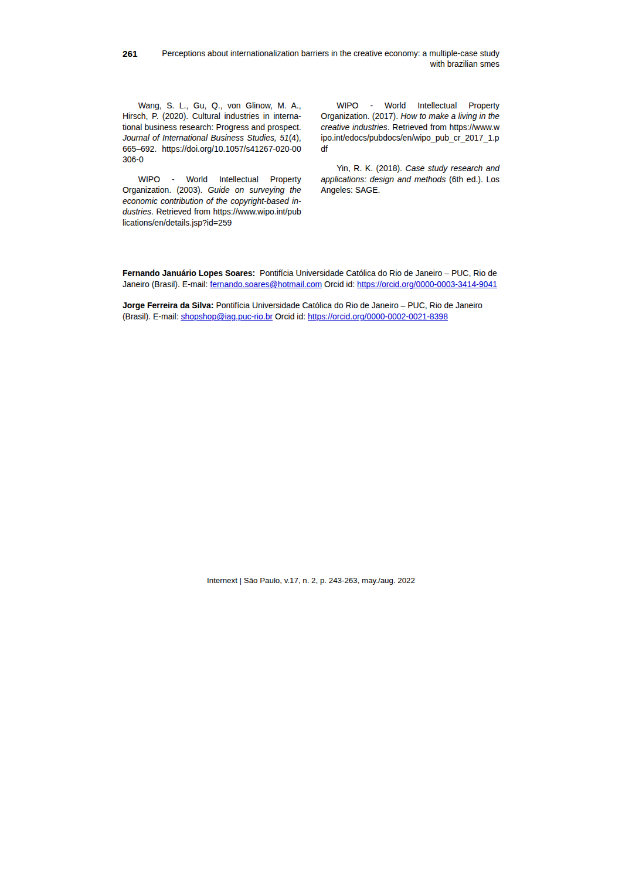261
Perceptions about internationalization barriers in the creative economy: a multiple-case study with brazilian smes
Wang, S. L., Gu, Q., von Glinow, M. A., Hirsch, P. (2020). Cultural industries in international business research: Progress and prospect. Journal of International Business Studies, 51(4), 665–692. https://doi.org/10.1057/s41267-020-00306-0
WIPO - World Intellectual Property Organization. (2003). Guide on surveying the economic contribution of the copyright-based industries. Retrieved from https://www.wipo.int/publications/en/details.jsp?id=259
WIPO - World Intellectual Property Organization. (2017). How to make a living in the creative industries. Retrieved from https://www.wipo.int/edocs/pubdocs/en/wipo_pub_cr_2017_1.pdf
Yin, R. K. (2018). Case study research and applications: design and methods (6th ed.). Los Angeles: SAGE.
Fernando Januário Lopes Soares: Pontifícia Universidade Católica do Rio de Janeiro – PUC, Rio de Janeiro (Brasil). E-mail: fernando.soares@hotmail.com Orcid id: https://orcid.org/0000-0003-3414-9041
Jorge Ferreira da Silva: Pontifícia Universidade Católica do Rio de Janeiro – PUC, Rio de Janeiro (Brasil). E-mail: shopshop@iag.puc-rio.br Orcid id: https://orcid.org/0000-0002-0021-8398
Internext | São Paulo, v.17, n. 2, p. 243-263, may./aug. 2022